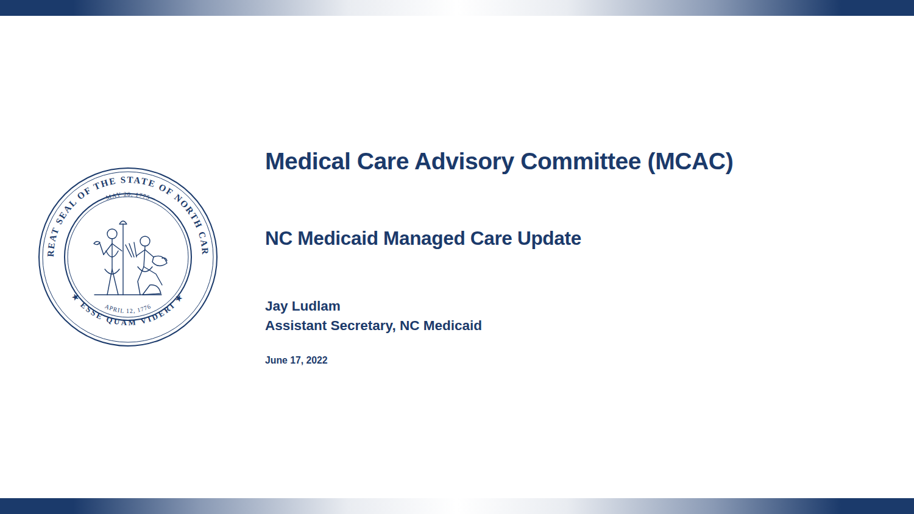THE GREAT SEAL OF THE STATE OF NORTH CAROLINA ★ ESSE QUAM VIDERI ★ MAY 20, 1775 APRIL 12, 1776
Medical Care Advisory Committee (MCAC)
NC Medicaid Managed Care Update
Jay Ludlam Assistant Secretary, NC Medicaid
June 17, 2022